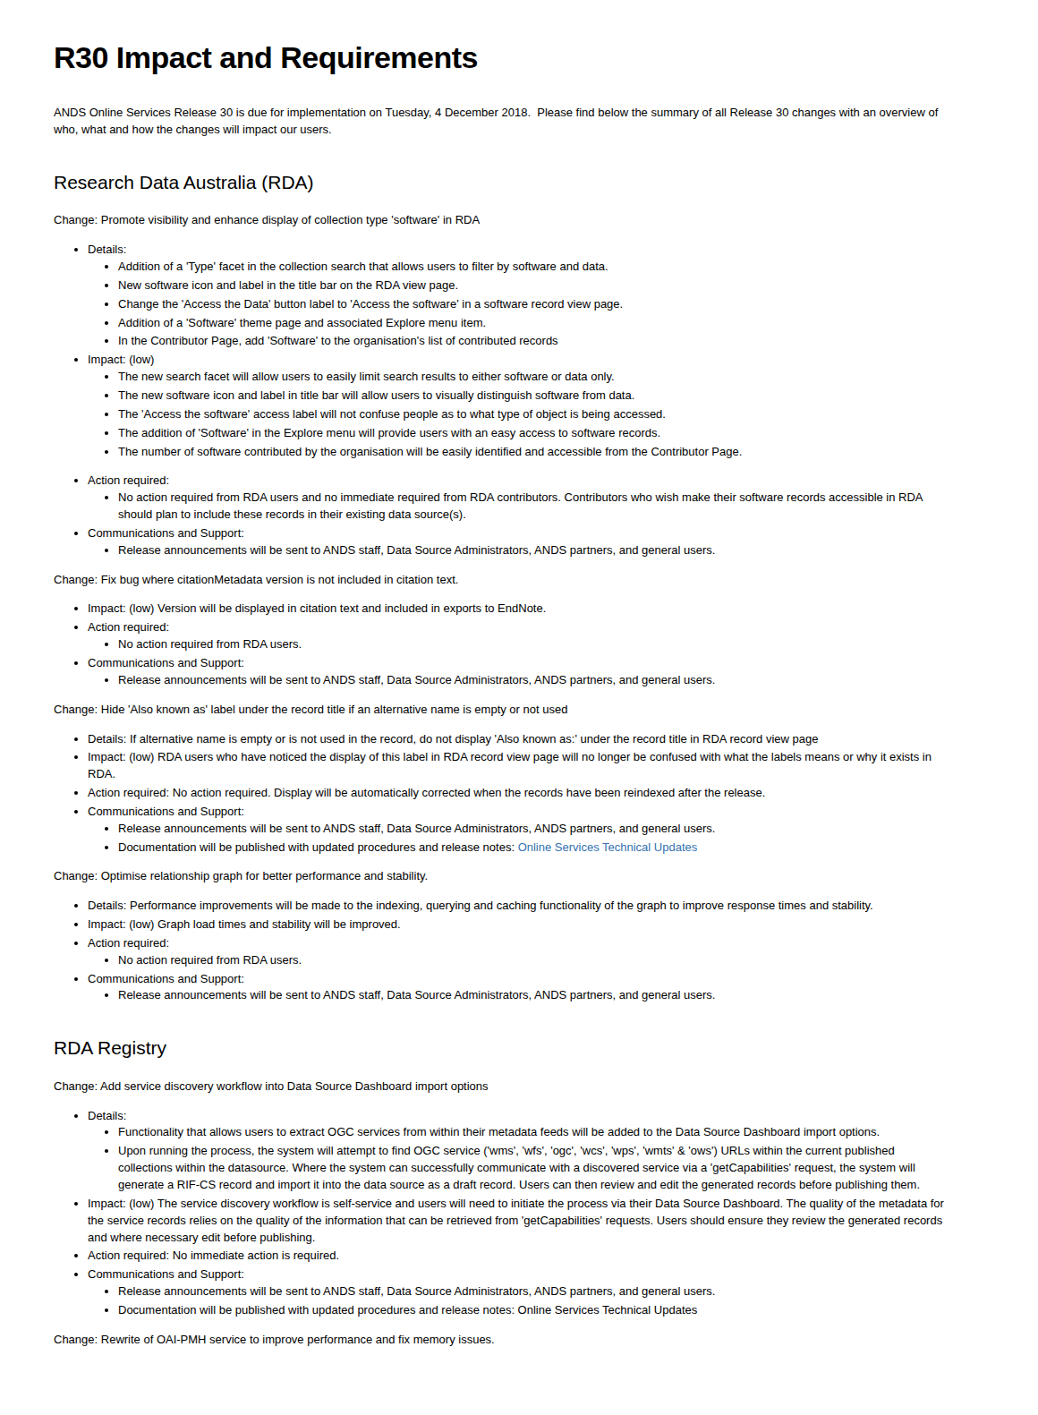R30 Impact and Requirements
ANDS Online Services Release 30 is due for implementation on Tuesday, 4 December 2018. Please find below the summary of all Release 30 changes with an overview of who, what and how the changes will impact our users.
Research Data Australia (RDA)
Change: Promote visibility and enhance display of collection type 'software' in RDA
Details:
Addition of a 'Type' facet in the collection search that allows users to filter by software and data.
New software icon and label in the title bar on the RDA view page.
Change the 'Access the Data' button label to 'Access the software' in a software record view page.
Addition of a 'Software' theme page and associated Explore menu item.
In the Contributor Page, add 'Software' to the organisation's list of contributed records
Impact: (low)
The new search facet will allow users to easily limit search results to either software or data only.
The new software icon and label in title bar will allow users to visually distinguish software from data.
The 'Access the software' access label will not confuse people as to what type of object is being accessed.
The addition of 'Software' in the Explore menu will provide users with an easy access to software records.
The number of software contributed by the organisation will be easily identified and accessible from the Contributor Page.
Action required:
No action required from RDA users and no immediate required from RDA contributors. Contributors who wish make their software records accessible in RDA should plan to include these records in their existing data source(s).
Communications and Support:
Release announcements will be sent to ANDS staff, Data Source Administrators, ANDS partners, and general users.
Change: Fix bug where citationMetadata version is not included in citation text.
Impact: (low) Version will be displayed in citation text and included in exports to EndNote.
Action required:
No action required from RDA users.
Communications and Support:
Release announcements will be sent to ANDS staff, Data Source Administrators, ANDS partners, and general users.
Change: Hide 'Also known as' label under the record title if an alternative name is empty or not used
Details: If alternative name is empty or is not used in the record, do not display 'Also known as:' under the record title in RDA record view page
Impact: (low) RDA users who have noticed the display of this label in RDA record view page will no longer be confused with what the labels means or why it exists in RDA.
Action required: No action required. Display will be automatically corrected when the records have been reindexed after the release.
Communications and Support:
Release announcements will be sent to ANDS staff, Data Source Administrators, ANDS partners, and general users.
Documentation will be published with updated procedures and release notes: Online Services Technical Updates
Change: Optimise relationship graph for better performance and stability.
Details: Performance improvements will be made to the indexing, querying and caching functionality of the graph to improve response times and stability.
Impact: (low) Graph load times and stability will be improved.
Action required:
No action required from RDA users.
Communications and Support:
Release announcements will be sent to ANDS staff, Data Source Administrators, ANDS partners, and general users.
RDA Registry
Change: Add service discovery workflow into Data Source Dashboard import options
Details:
Functionality that allows users to extract OGC services from within their metadata feeds will be added to the Data Source Dashboard import options.
Upon running the process, the system will attempt to find OGC service ('wms', 'wfs', 'ogc', 'wcs', 'wps', 'wmts' & 'ows') URLs within the current published collections within the datasource. Where the system can successfully communicate with a discovered service via a 'getCapabilities' request, the system will generate a RIF-CS record and import it into the data source as a draft record. Users can then review and edit the generated records before publishing them.
Impact: (low) The service discovery workflow is self-service and users will need to initiate the process via their Data Source Dashboard. The quality of the metadata for the service records relies on the quality of the information that can be retrieved from 'getCapabilities' requests. Users should ensure they review the generated records and where necessary edit before publishing.
Action required: No immediate action is required.
Communications and Support:
Release announcements will be sent to ANDS staff, Data Source Administrators, ANDS partners, and general users.
Documentation will be published with updated procedures and release notes: Online Services Technical Updates
Change: Rewrite of OAI-PMH service to improve performance and fix memory issues.